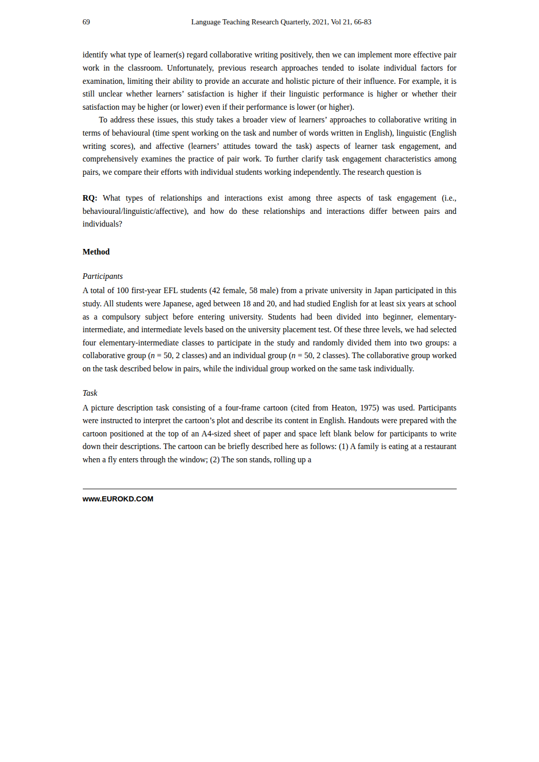69 Language Teaching Research Quarterly, 2021, Vol 21, 66-83
identify what type of learner(s) regard collaborative writing positively, then we can implement more effective pair work in the classroom. Unfortunately, previous research approaches tended to isolate individual factors for examination, limiting their ability to provide an accurate and holistic picture of their influence. For example, it is still unclear whether learners’ satisfaction is higher if their linguistic performance is higher or whether their satisfaction may be higher (or lower) even if their performance is lower (or higher).
To address these issues, this study takes a broader view of learners’ approaches to collaborative writing in terms of behavioural (time spent working on the task and number of words written in English), linguistic (English writing scores), and affective (learners’ attitudes toward the task) aspects of learner task engagement, and comprehensively examines the practice of pair work. To further clarify task engagement characteristics among pairs, we compare their efforts with individual students working independently. The research question is
RQ: What types of relationships and interactions exist among three aspects of task engagement (i.e., behavioural/linguistic/affective), and how do these relationships and interactions differ between pairs and individuals?
Method
Participants
A total of 100 first-year EFL students (42 female, 58 male) from a private university in Japan participated in this study. All students were Japanese, aged between 18 and 20, and had studied English for at least six years at school as a compulsory subject before entering university. Students had been divided into beginner, elementary-intermediate, and intermediate levels based on the university placement test. Of these three levels, we had selected four elementary-intermediate classes to participate in the study and randomly divided them into two groups: a collaborative group (n = 50, 2 classes) and an individual group (n = 50, 2 classes). The collaborative group worked on the task described below in pairs, while the individual group worked on the same task individually.
Task
A picture description task consisting of a four-frame cartoon (cited from Heaton, 1975) was used. Participants were instructed to interpret the cartoon’s plot and describe its content in English. Handouts were prepared with the cartoon positioned at the top of an A4-sized sheet of paper and space left blank below for participants to write down their descriptions. The cartoon can be briefly described here as follows: (1) A family is eating at a restaurant when a fly enters through the window; (2) The son stands, rolling up a
www.EUROKD.COM